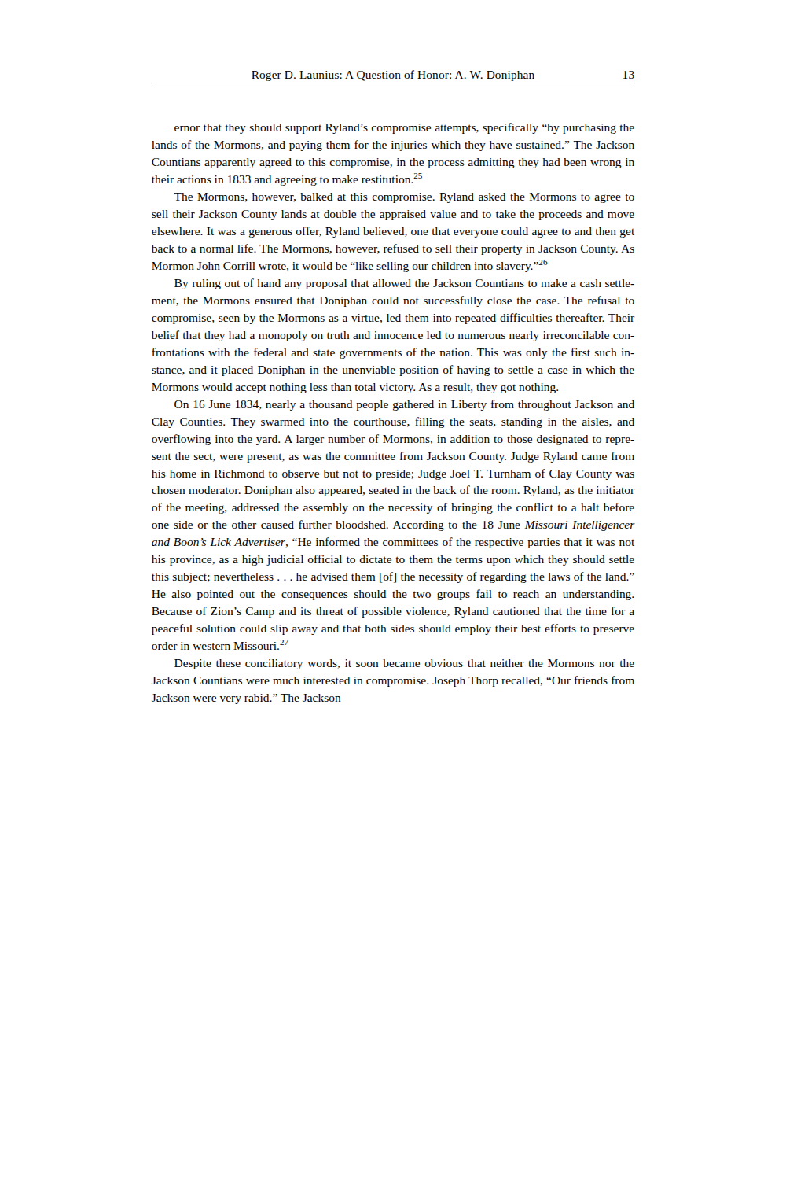Roger D. Launius: A Question of Honor: A. W. Doniphan 13
ernor that they should support Ryland’s compromise attempts, specifically “by purchasing the lands of the Mormons, and paying them for the injuries which they have sustained.” The Jackson Countians apparently agreed to this compromise, in the process admitting they had been wrong in their actions in 1833 and agreeing to make restitution.25
The Mormons, however, balked at this compromise. Ryland asked the Mormons to agree to sell their Jackson County lands at double the appraised value and to take the proceeds and move elsewhere. It was a generous offer, Ryland believed, one that everyone could agree to and then get back to a normal life. The Mormons, however, refused to sell their property in Jackson County. As Mormon John Corrill wrote, it would be “like selling our children into slavery.”26
By ruling out of hand any proposal that allowed the Jackson Countians to make a cash settlement, the Mormons ensured that Doniphan could not successfully close the case. The refusal to compromise, seen by the Mormons as a virtue, led them into repeated difficulties thereafter. Their belief that they had a monopoly on truth and innocence led to numerous nearly irreconcilable confrontations with the federal and state governments of the nation. This was only the first such instance, and it placed Doniphan in the unenviable position of having to settle a case in which the Mormons would accept nothing less than total victory. As a result, they got nothing.
On 16 June 1834, nearly a thousand people gathered in Liberty from throughout Jackson and Clay Counties. They swarmed into the courthouse, filling the seats, standing in the aisles, and overflowing into the yard. A larger number of Mormons, in addition to those designated to represent the sect, were present, as was the committee from Jackson County. Judge Ryland came from his home in Richmond to observe but not to preside; Judge Joel T. Turnham of Clay County was chosen moderator. Doniphan also appeared, seated in the back of the room. Ryland, as the initiator of the meeting, addressed the assembly on the necessity of bringing the conflict to a halt before one side or the other caused further bloodshed. According to the 18 June Missouri Intelligencer and Boon’s Lick Advertiser, “He informed the committees of the respective parties that it was not his province, as a high judicial official to dictate to them the terms upon which they should settle this subject; nevertheless . . . he advised them [of] the necessity of regarding the laws of the land.” He also pointed out the consequences should the two groups fail to reach an understanding. Because of Zion’s Camp and its threat of possible violence, Ryland cautioned that the time for a peaceful solution could slip away and that both sides should employ their best efforts to preserve order in western Missouri.27
Despite these conciliatory words, it soon became obvious that neither the Mormons nor the Jackson Countians were much interested in compromise. Joseph Thorp recalled, “Our friends from Jackson were very rabid.” The Jackson